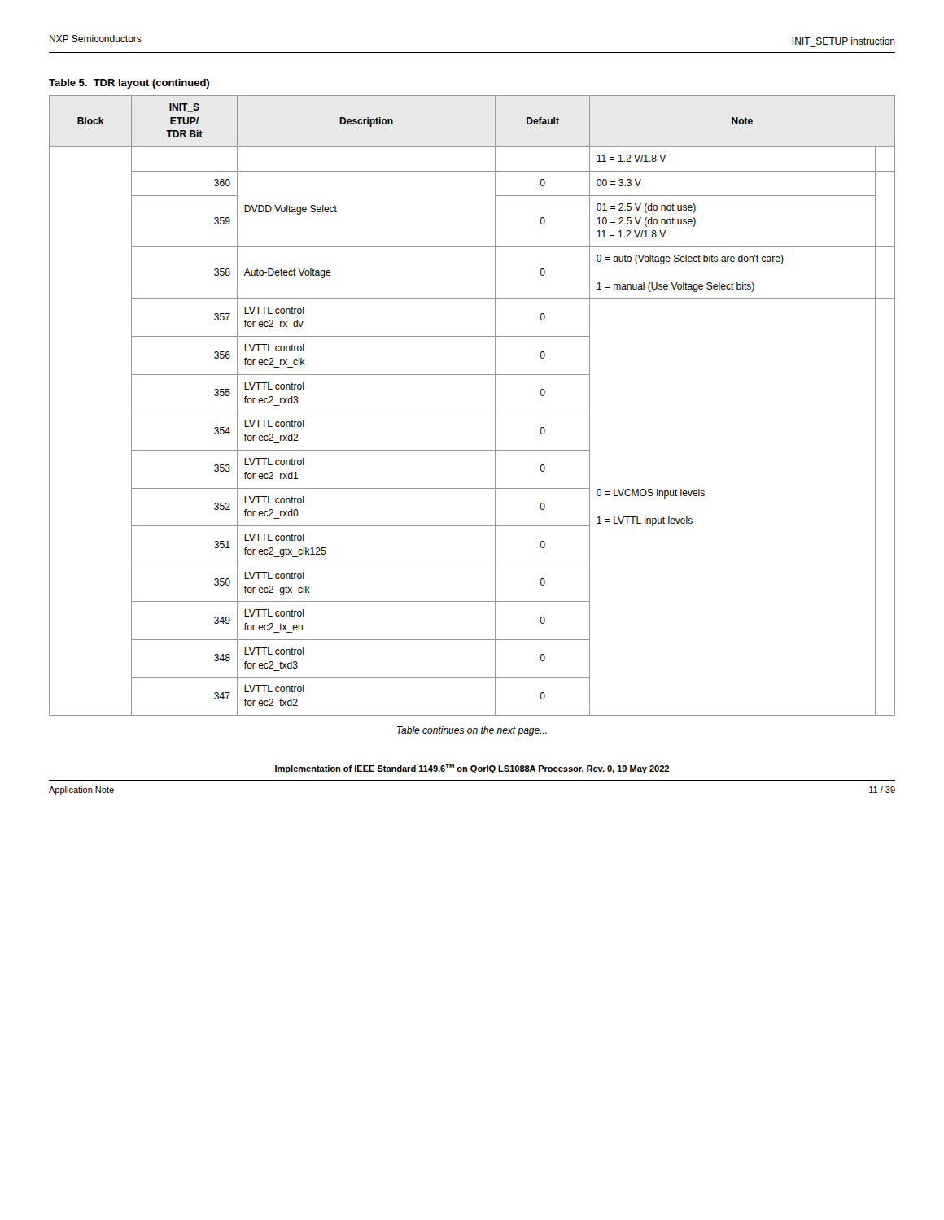NXP Semiconductors
INIT_SETUP instruction
Table 5. TDR layout (continued)
| Block | INIT_S ETUP/ TDR Bit | Description | Default | Note |
| --- | --- | --- | --- | --- |
| | | | | 11 = 1.2 V/1.8 V | |
| 360 | DVDD Voltage Select | 0 | 00 = 3.3 V | |
| 359 | 0 | 01 = 2.5 V (do not use) 10 = 2.5 V (do not use) 11 = 1.2 V/1.8 V |
| 358 | Auto-Detect Voltage | 0 | 0 = auto (Voltage Select bits are don't care) 1 = manual (Use Voltage Select bits) | |
| 357 | LVTTL control for ec2_rx_dv | 0 | 0 = LVCMOS input levels 1 = LVTTL input levels | |
| 356 | LVTTL control for ec2_rx_clk | 0 |
| 355 | LVTTL control for ec2_rxd3 | 0 |
| 354 | LVTTL control for ec2_rxd2 | 0 |
| 353 | LVTTL control for ec2_rxd1 | 0 |
| 352 | LVTTL control for ec2_rxd0 | 0 |
| 351 | LVTTL control for ec2_gtx_clk125 | 0 |
| 350 | LVTTL control for ec2_gtx_clk | 0 |
| 349 | LVTTL control for ec2_tx_en | 0 |
| 348 | LVTTL control for ec2_txd3 | 0 |
| 347 | LVTTL control for ec2_txd2 | 0 |
Table continues on the next page...
Implementation of IEEE Standard 1149.6TM on QorIQ LS1088A Processor, Rev. 0, 19 May 2022
Application Note
11 / 39